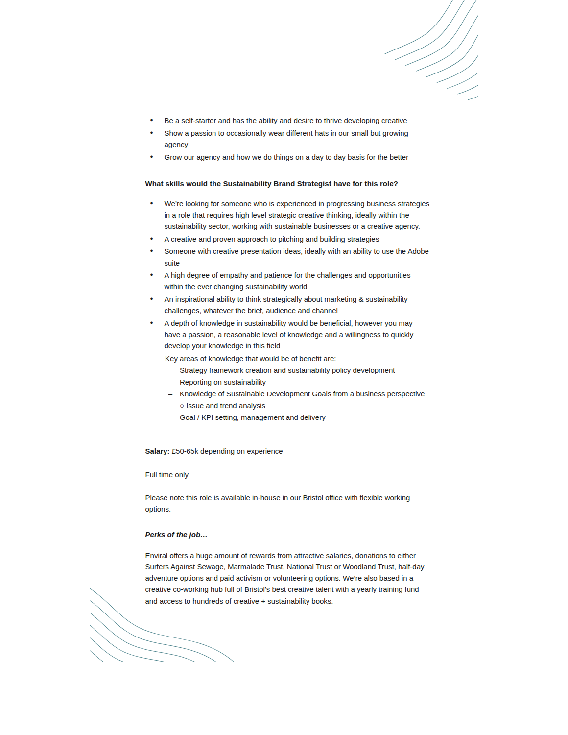Be a self-starter and has the ability and desire to thrive developing creative
Show a passion to occasionally wear different hats in our small but growing agency
Grow our agency and how we do things on a day to day basis for the better
What skills would the Sustainability Brand Strategist have for this role?
We’re looking for someone who is experienced in progressing business strategies in a role that requires high level strategic creative thinking, ideally within the sustainability sector, working with sustainable businesses or a creative agency.
A creative and proven approach to pitching and building strategies
Someone with creative presentation ideas, ideally with an ability to use the Adobe suite
A high degree of empathy and patience for the challenges and opportunities within the ever changing sustainability world
An inspirational ability to think strategically about marketing & sustainability challenges, whatever the brief, audience and channel
A depth of knowledge in sustainability would be beneficial, however you may have a passion, a reasonable level of knowledge and a willingness to quickly develop your knowledge in this field
Key areas of knowledge that would be of benefit are:
Strategy framework creation and sustainability policy development
Reporting on sustainability
Knowledge of Sustainable Development Goals from a business perspective ○ Issue and trend analysis
Goal / KPI setting, management and delivery
Salary: £50-65k depending on experience
Full time only
Please note this role is available in-house in our Bristol office with flexible working options.
Perks of the job…
Enviral offers a huge amount of rewards from attractive salaries, donations to either Surfers Against Sewage, Marmalade Trust, National Trust or Woodland Trust, half-day adventure options and paid activism or volunteering options. We’re also based in a creative co-working hub full of Bristol’s best creative talent with a yearly training fund and access to hundreds of creative + sustainability books.